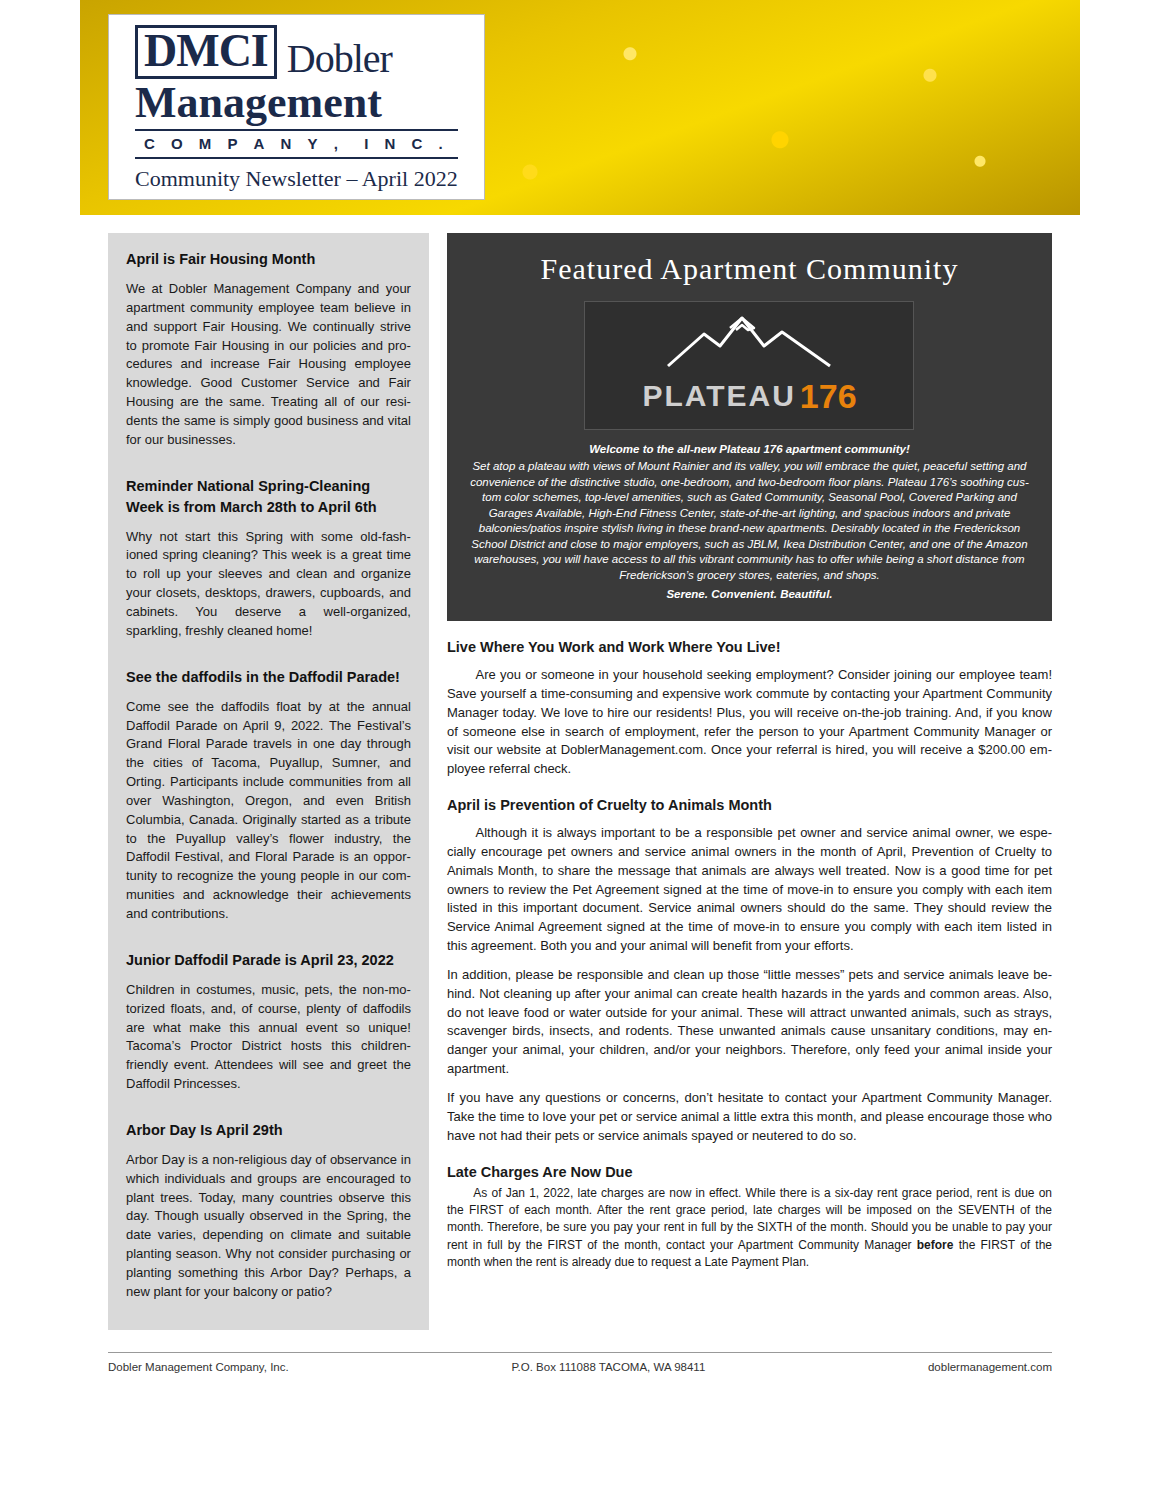DMCI Dobler
Management
C O M P A N Y , I N C .
Community Newsletter – April 2022
April is Fair Housing Month
We at Dobler Management Company and your apartment community employee team believe in and support Fair Housing. We continually strive to promote Fair Housing in our policies and procedures and increase Fair Housing employee knowledge. Good Customer Service and Fair Housing are the same. Treating all of our residents the same is simply good business and vital for our businesses.
Reminder National Spring-Cleaning Week is from March 28th to April 6th
Why not start this Spring with some old-fashioned spring cleaning? This week is a great time to roll up your sleeves and clean and organize your closets, desktops, drawers, cupboards, and cabinets. You deserve a well-organized, sparkling, freshly cleaned home!
See the daffodils in the Daffodil Parade!
Come see the daffodils float by at the annual Daffodil Parade on April 9, 2022. The Festival’s Grand Floral Parade travels in one day through the cities of Tacoma, Puyallup, Sumner, and Orting. Participants include communities from all over Washington, Oregon, and even British Columbia, Canada. Originally started as a tribute to the Puyallup valley’s flower industry, the Daffodil Festival, and Floral Parade is an opportunity to recognize the young people in our communities and acknowledge their achievements and contributions.
Junior Daffodil Parade is April 23, 2022
Children in costumes, music, pets, the non-motorized floats, and, of course, plenty of daffodils are what make this annual event so unique! Tacoma’s Proctor District hosts this children-friendly event. Attendees will see and greet the Daffodil Princesses.
Arbor Day Is April 29th
Arbor Day is a non-religious day of observance in which individuals and groups are encouraged to plant trees. Today, many countries observe this day. Though usually observed in the Spring, the date varies, depending on climate and suitable planting season. Why not consider purchasing or planting something this Arbor Day? Perhaps, a new plant for your balcony or patio?
Featured Apartment Community
PLATEAU 176
Welcome to the all-new Plateau 176 apartment community!
Set atop a plateau with views of Mount Rainier and its valley, you will embrace the quiet, peaceful setting and convenience of the distinctive studio, one-bedroom, and two-bedroom floor plans. Plateau 176’s soothing custom color schemes, top-level amenities, such as Gated Community, Seasonal Pool, Covered Parking and Garages Available, High-End Fitness Center, state-of-the-art lighting, and spacious indoors and private balconies/patios inspire stylish living in these brand-new apartments. Desirably located in the Frederickson School District and close to major employers, such as JBLM, Ikea Distribution Center, and one of the Amazon warehouses, you will have access to all this vibrant community has to offer while being a short distance from Frederickson’s grocery stores, eateries, and shops.
Serene. Convenient. Beautiful.
Live Where You Work and Work Where You Live!
Are you or someone in your household seeking employment? Consider joining our employee team! Save yourself a time-consuming and expensive work commute by contacting your Apartment Community Manager today. We love to hire our residents! Plus, you will receive on-the-job training. And, if you know of someone else in search of employment, refer the person to your Apartment Community Manager or visit our website at DoblerManagement.com. Once your referral is hired, you will receive a $200.00 employee referral check.
April is Prevention of Cruelty to Animals Month
Although it is always important to be a responsible pet owner and service animal owner, we especially encourage pet owners and service animal owners in the month of April, Prevention of Cruelty to Animals Month, to share the message that animals are always well treated. Now is a good time for pet owners to review the Pet Agreement signed at the time of move-in to ensure you comply with each item listed in this important document. Service animal owners should do the same. They should review the Service Animal Agreement signed at the time of move-in to ensure you comply with each item listed in this agreement. Both you and your animal will benefit from your efforts.
In addition, please be responsible and clean up those “little messes” pets and service animals leave behind. Not cleaning up after your animal can create health hazards in the yards and common areas. Also, do not leave food or water outside for your animal. These will attract unwanted animals, such as strays, scavenger birds, insects, and rodents. These unwanted animals cause unsanitary conditions, may endanger your animal, your children, and/or your neighbors. Therefore, only feed your animal inside your apartment.
If you have any questions or concerns, don’t hesitate to contact your Apartment Community Manager. Take the time to love your pet or service animal a little extra this month, and please encourage those who have not had their pets or service animals spayed or neutered to do so.
Late Charges Are Now Due
As of Jan 1, 2022, late charges are now in effect. While there is a six-day rent grace period, rent is due on the FIRST of each month. After the rent grace period, late charges will be imposed on the SEVENTH of the month. Therefore, be sure you pay your rent in full by the SIXTH of the month. Should you be unable to pay your rent in full by the FIRST of the month, contact your Apartment Community Manager before the FIRST of the month when the rent is already due to request a Late Payment Plan.
Dobler Management Company, Inc. P.O. Box 111088 TACOMA, WA 98411 doblermanagement.com